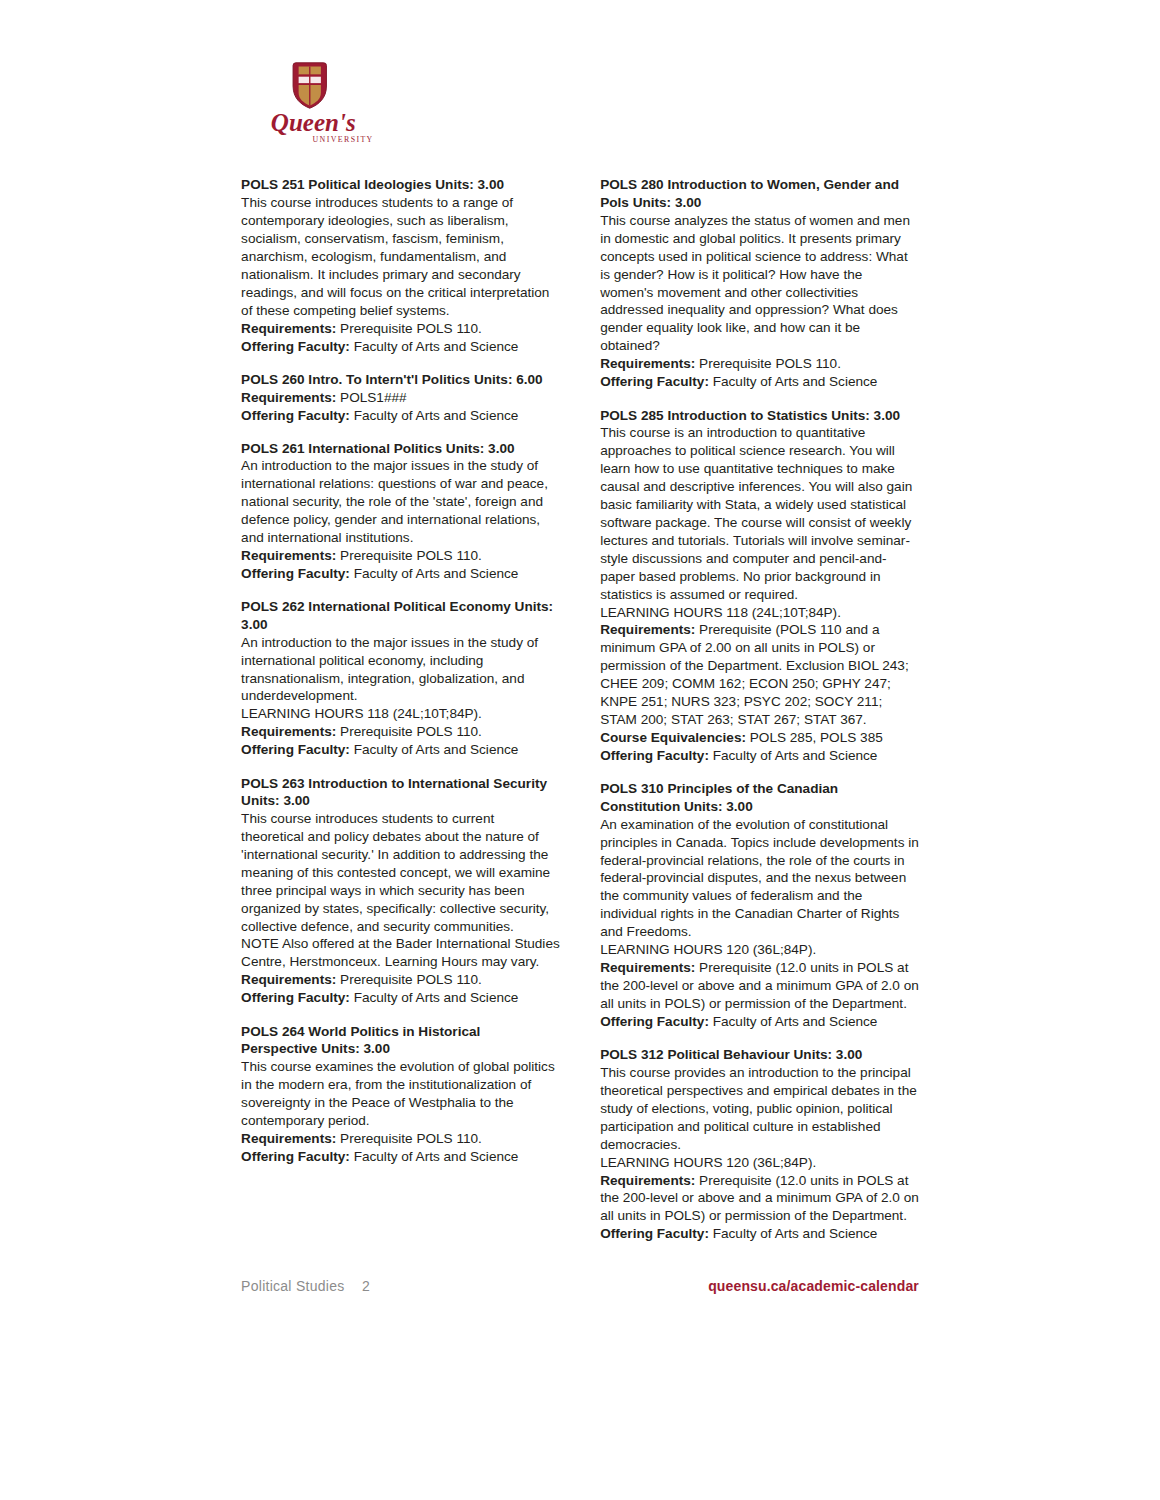Queen's UNIVERSITY
POLS 251 Political Ideologies Units: 3.00
This course introduces students to a range of contemporary ideologies, such as liberalism, socialism, conservatism, fascism, feminism, anarchism, ecologism, fundamentalism, and nationalism. It includes primary and secondary readings, and will focus on the critical interpretation of these competing belief systems.
Requirements: Prerequisite POLS 110.
Offering Faculty: Faculty of Arts and Science
POLS 260 Intro. To Intern't'l Politics Units: 6.00
Requirements: POLS1###
Offering Faculty: Faculty of Arts and Science
POLS 261 International Politics Units: 3.00
An introduction to the major issues in the study of international relations: questions of war and peace, national security, the role of the 'state', foreign and defence policy, gender and international relations, and international institutions.
Requirements: Prerequisite POLS 110.
Offering Faculty: Faculty of Arts and Science
POLS 262 International Political Economy Units: 3.00
An introduction to the major issues in the study of international political economy, including transnationalism, integration, globalization, and underdevelopment.
LEARNING HOURS 118 (24L;10T;84P).
Requirements: Prerequisite POLS 110.
Offering Faculty: Faculty of Arts and Science
POLS 263 Introduction to International Security Units: 3.00
This course introduces students to current theoretical and policy debates about the nature of 'international security.' In addition to addressing the meaning of this contested concept, we will examine three principal ways in which security has been organized by states, specifically: collective security, collective defence, and security communities.
NOTE Also offered at the Bader International Studies Centre, Herstmonceux. Learning Hours may vary.
Requirements: Prerequisite POLS 110.
Offering Faculty: Faculty of Arts and Science
POLS 264 World Politics in Historical Perspective Units: 3.00
This course examines the evolution of global politics in the modern era, from the institutionalization of sovereignty in the Peace of Westphalia to the contemporary period.
Requirements: Prerequisite POLS 110.
Offering Faculty: Faculty of Arts and Science
POLS 280 Introduction to Women, Gender and Pols Units: 3.00
This course analyzes the status of women and men in domestic and global politics. It presents primary concepts used in political science to address: What is gender? How is it political? How have the women's movement and other collectivities addressed inequality and oppression? What does gender equality look like, and how can it be obtained?
Requirements: Prerequisite POLS 110.
Offering Faculty: Faculty of Arts and Science
POLS 285 Introduction to Statistics Units: 3.00
This course is an introduction to quantitative approaches to political science research. You will learn how to use quantitative techniques to make causal and descriptive inferences. You will also gain basic familiarity with Stata, a widely used statistical software package. The course will consist of weekly lectures and tutorials. Tutorials will involve seminar-style discussions and computer and pencil-and-paper based problems. No prior background in statistics is assumed or required.
LEARNING HOURS 118 (24L;10T;84P).
Requirements: Prerequisite (POLS 110 and a minimum GPA of 2.00 on all units in POLS) or permission of the Department. Exclusion BIOL 243; CHEE 209; COMM 162; ECON 250; GPHY 247; KNPE 251; NURS 323; PSYC 202; SOCY 211; STAM 200; STAT 263; STAT 267; STAT 367.
Course Equivalencies: POLS 285, POLS 385
Offering Faculty: Faculty of Arts and Science
POLS 310 Principles of the Canadian Constitution Units: 3.00
An examination of the evolution of constitutional principles in Canada. Topics include developments in federal-provincial relations, the role of the courts in federal-provincial disputes, and the nexus between the community values of federalism and the individual rights in the Canadian Charter of Rights and Freedoms.
LEARNING HOURS 120 (36L;84P).
Requirements: Prerequisite (12.0 units in POLS at the 200-level or above and a minimum GPA of 2.0 on all units in POLS) or permission of the Department.
Offering Faculty: Faculty of Arts and Science
POLS 312 Political Behaviour Units: 3.00
This course provides an introduction to the principal theoretical perspectives and empirical debates in the study of elections, voting, public opinion, political participation and political culture in established democracies.
LEARNING HOURS 120 (36L;84P).
Requirements: Prerequisite (12.0 units in POLS at the 200-level or above and a minimum GPA of 2.0 on all units in POLS) or permission of the Department.
Offering Faculty: Faculty of Arts and Science
Political Studies 2
queensu.ca/academic-calendar